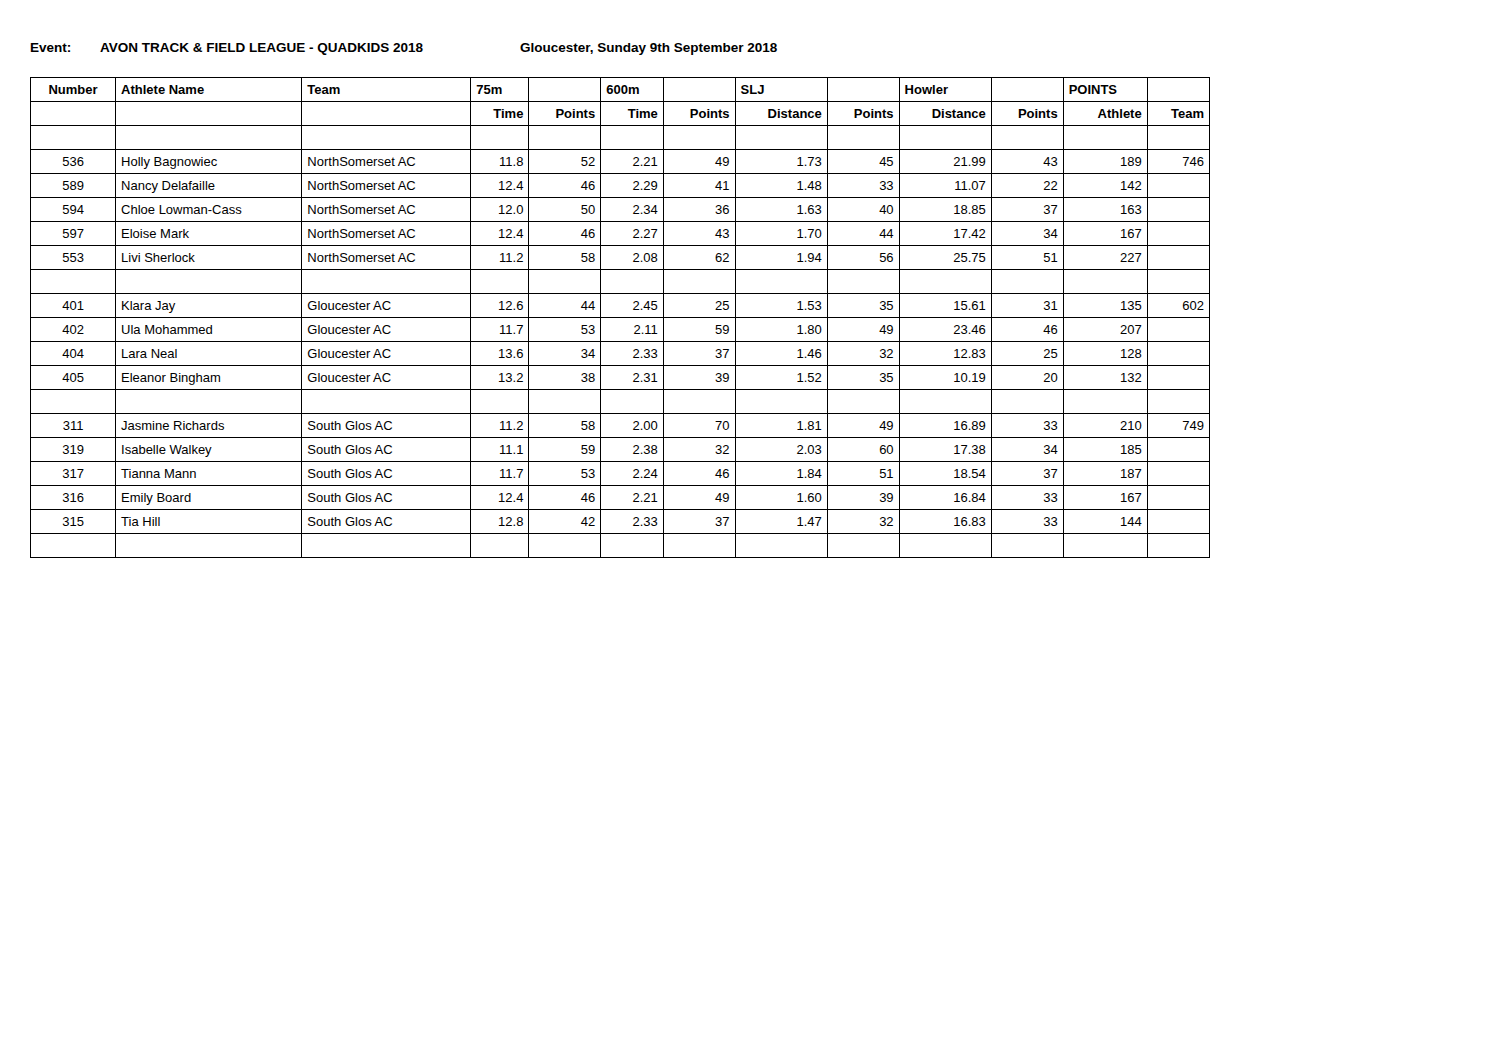Event: AVON TRACK & FIELD LEAGUE - QUADKIDS 2018 Gloucester, Sunday 9th September 2018
| Number | Athlete Name | Team | 75m | | 600m | | SLJ | | Howler | | POINTS | |
| --- | --- | --- | --- | --- | --- | --- | --- | --- | --- | --- | --- | --- |
| | | | Time | Points | Time | Points | Distance | Points | Distance | Points | Athlete | Team |
| 536 | Holly Bagnowiec | NorthSomerset AC | 11.8 | 52 | 2.21 | 49 | 1.73 | 45 | 21.99 | 43 | 189 | 746 |
| 589 | Nancy Delafaille | NorthSomerset AC | 12.4 | 46 | 2.29 | 41 | 1.48 | 33 | 11.07 | 22 | 142 | |
| 594 | Chloe Lowman-Cass | NorthSomerset AC | 12.0 | 50 | 2.34 | 36 | 1.63 | 40 | 18.85 | 37 | 163 | |
| 597 | Eloise Mark | NorthSomerset AC | 12.4 | 46 | 2.27 | 43 | 1.70 | 44 | 17.42 | 34 | 167 | |
| 553 | Livi Sherlock | NorthSomerset AC | 11.2 | 58 | 2.08 | 62 | 1.94 | 56 | 25.75 | 51 | 227 | |
| 401 | Klara Jay | Gloucester AC | 12.6 | 44 | 2.45 | 25 | 1.53 | 35 | 15.61 | 31 | 135 | 602 |
| 402 | Ula Mohammed | Gloucester AC | 11.7 | 53 | 2.11 | 59 | 1.80 | 49 | 23.46 | 46 | 207 | |
| 404 | Lara Neal | Gloucester AC | 13.6 | 34 | 2.33 | 37 | 1.46 | 32 | 12.83 | 25 | 128 | |
| 405 | Eleanor Bingham | Gloucester AC | 13.2 | 38 | 2.31 | 39 | 1.52 | 35 | 10.19 | 20 | 132 | |
| 311 | Jasmine Richards | South Glos AC | 11.2 | 58 | 2.00 | 70 | 1.81 | 49 | 16.89 | 33 | 210 | 749 |
| 319 | Isabelle Walkey | South Glos AC | 11.1 | 59 | 2.38 | 32 | 2.03 | 60 | 17.38 | 34 | 185 | |
| 317 | Tianna Mann | South Glos AC | 11.7 | 53 | 2.24 | 46 | 1.84 | 51 | 18.54 | 37 | 187 | |
| 316 | Emily Board | South Glos AC | 12.4 | 46 | 2.21 | 49 | 1.60 | 39 | 16.84 | 33 | 167 | |
| 315 | Tia Hill | South Glos AC | 12.8 | 42 | 2.33 | 37 | 1.47 | 32 | 16.83 | 33 | 144 | |